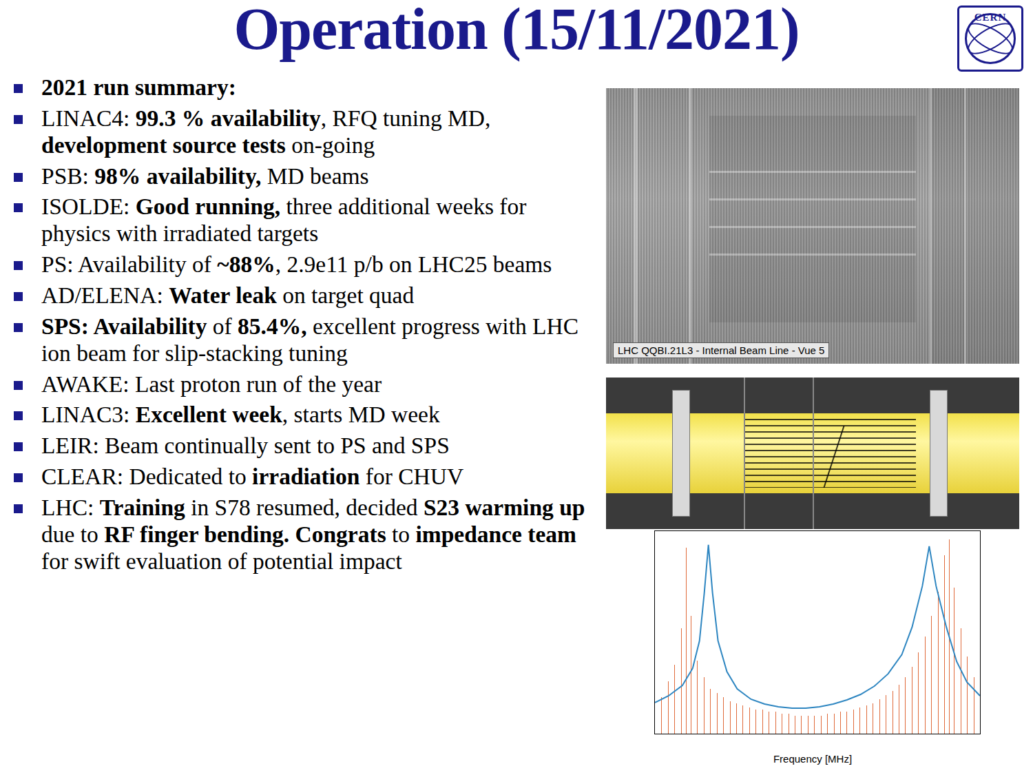Operation (15/11/2021)
CERN
2021 run summary:
LINAC4: 99.3 % availability, RFQ tuning MD, development source tests on-going
PSB: 98% availability, MD beams
ISOLDE: Good running, three additional weeks for physics with irradiated targets
PS: Availability of ~88%, 2.9e11 p/b on LHC25 beams
AD/ELENA: Water leak on target quad
SPS: Availability of 85.4%, excellent progress with LHC ion beam for slip-stacking tuning
AWAKE: Last proton run of the year
LINAC3: Excellent week, starts MD week
LEIR: Beam continually sent to PS and SPS
CLEAR: Dedicated to irradiation for CHUV
LHC: Training in S78 resumed, decided S23 warming up due to RF finger bending. Congrats to impedance team for swift evaluation of potential impact
LHC QQBI.21L3 - Internal Beam Line - Vue 5
R = 19.6 kΩ, Q= 2680, fres= 710 MHz
Beam induced power loss [W]
Beam power spectrum [dB]
104
103
102
101
100
10-1
0
-10
-20
-30
-40
-50
-60
675
680
685
690
695
700
705
710
715
720
725
Frequency [MHz]